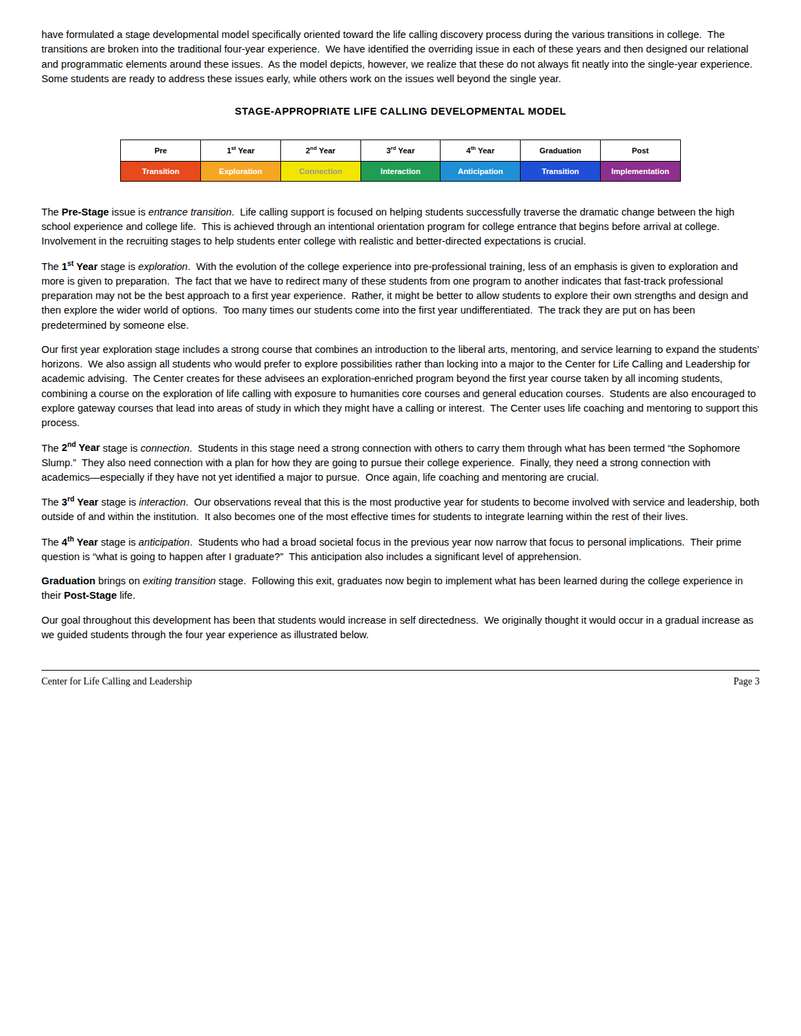have formulated a stage developmental model specifically oriented toward the life calling discovery process during the various transitions in college. The transitions are broken into the traditional four-year experience. We have identified the overriding issue in each of these years and then designed our relational and programmatic elements around these issues. As the model depicts, however, we realize that these do not always fit neatly into the single-year experience. Some students are ready to address these issues early, while others work on the issues well beyond the single year.
STAGE-APPROPRIATE LIFE CALLING DEVELOPMENTAL MODEL
| Pre | 1 st Year | 2 nd Year | 3 rd Year | 4 th Year | Graduation | Post |
| --- | --- | --- | --- | --- | --- | --- |
| Transition | Exploration | Connection | Interaction | Anticipation | Transition | Implementation |
The Pre-Stage issue is entrance transition. Life calling support is focused on helping students successfully traverse the dramatic change between the high school experience and college life. This is achieved through an intentional orientation program for college entrance that begins before arrival at college. Involvement in the recruiting stages to help students enter college with realistic and better-directed expectations is crucial.
The 1st Year stage is exploration. With the evolution of the college experience into pre-professional training, less of an emphasis is given to exploration and more is given to preparation. The fact that we have to redirect many of these students from one program to another indicates that fast-track professional preparation may not be the best approach to a first year experience. Rather, it might be better to allow students to explore their own strengths and design and then explore the wider world of options. Too many times our students come into the first year undifferentiated. The track they are put on has been predetermined by someone else.
Our first year exploration stage includes a strong course that combines an introduction to the liberal arts, mentoring, and service learning to expand the students’ horizons. We also assign all students who would prefer to explore possibilities rather than locking into a major to the Center for Life Calling and Leadership for academic advising. The Center creates for these advisees an exploration-enriched program beyond the first year course taken by all incoming students, combining a course on the exploration of life calling with exposure to humanities core courses and general education courses. Students are also encouraged to explore gateway courses that lead into areas of study in which they might have a calling or interest. The Center uses life coaching and mentoring to support this process.
The 2nd Year stage is connection. Students in this stage need a strong connection with others to carry them through what has been termed “the Sophomore Slump.” They also need connection with a plan for how they are going to pursue their college experience. Finally, they need a strong connection with academics—especially if they have not yet identified a major to pursue. Once again, life coaching and mentoring are crucial.
The 3rd Year stage is interaction. Our observations reveal that this is the most productive year for students to become involved with service and leadership, both outside of and within the institution. It also becomes one of the most effective times for students to integrate learning within the rest of their lives.
The 4th Year stage is anticipation. Students who had a broad societal focus in the previous year now narrow that focus to personal implications. Their prime question is “what is going to happen after I graduate?” This anticipation also includes a significant level of apprehension.
Graduation brings on exiting transition stage. Following this exit, graduates now begin to implement what has been learned during the college experience in their Post-Stage life.
Our goal throughout this development has been that students would increase in self directedness. We originally thought it would occur in a gradual increase as we guided students through the four year experience as illustrated below.
Center for Life Calling and Leadership Page 3